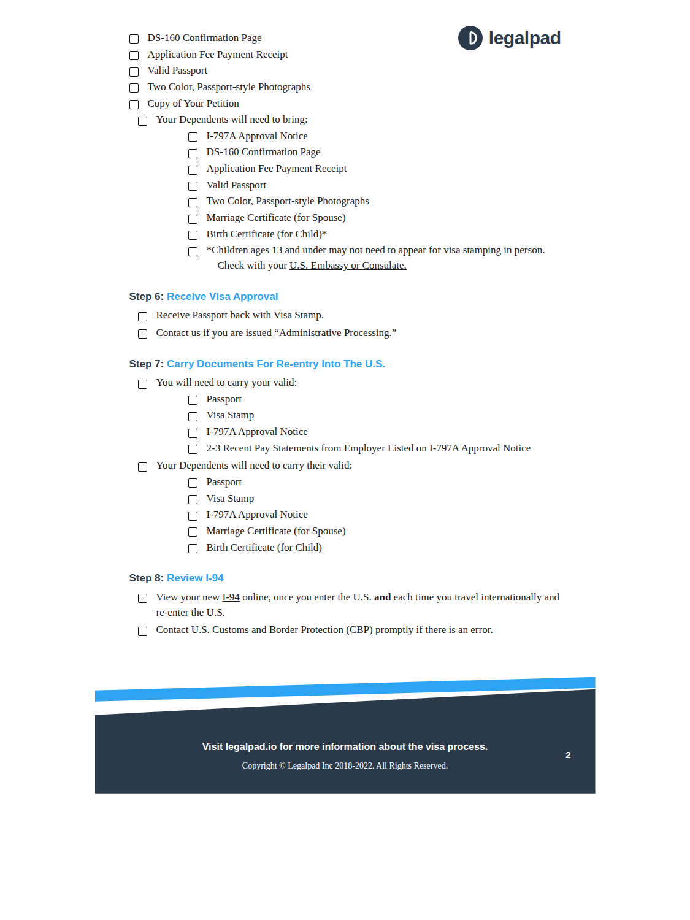legalpad
DS-160 Confirmation Page
Application Fee Payment Receipt
Valid Passport
Two Color, Passport-style Photographs
Copy of Your Petition
Your Dependents will need to bring:
I-797A Approval Notice
DS-160 Confirmation Page
Application Fee Payment Receipt
Valid Passport
Two Color, Passport-style Photographs
Marriage Certificate (for Spouse)
Birth Certificate (for Child)*
*Children ages 13 and under may not need to appear for visa stamping in person. Check with your U.S. Embassy or Consulate.
Step 6: Receive Visa Approval
Receive Passport back with Visa Stamp.
Contact us if you are issued “Administrative Processing.”
Step 7: Carry Documents For Re-entry Into The U.S.
You will need to carry your valid:
Passport
Visa Stamp
I-797A Approval Notice
2-3 Recent Pay Statements from Employer Listed on I-797A Approval Notice
Your Dependents will need to carry their valid:
Passport
Visa Stamp
I-797A Approval Notice
Marriage Certificate (for Spouse)
Birth Certificate (for Child)
Step 8: Review I-94
View your new I-94 online, once you enter the U.S. and each time you travel internationally and re-enter the U.S.
Contact U.S. Customs and Border Protection (CBP) promptly if there is an error.
Visit legalpad.io for more information about the visa process.
Copyright © Legalpad Inc 2018-2022. All Rights Reserved.
2